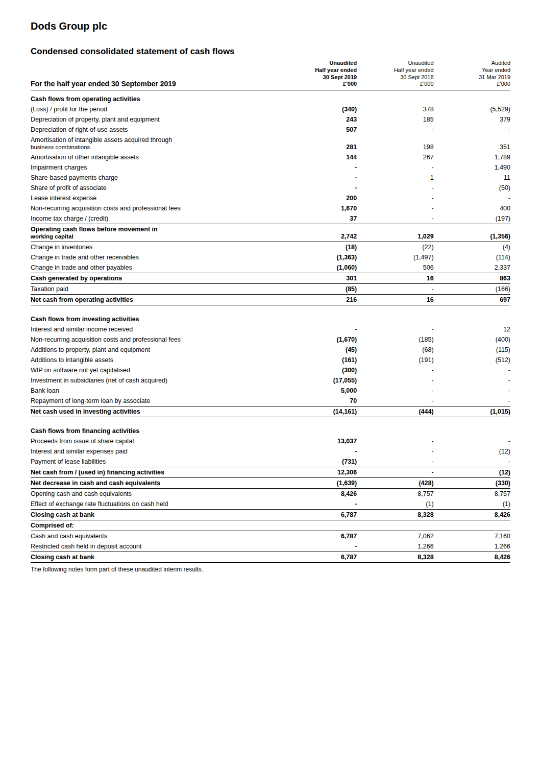Dods Group plc
Condensed consolidated statement of cash flows
| For the half year ended 30 September 2019 | Unaudited Half year ended 30 Sept 2019 £'000 | Unaudited Half year ended 30 Sept 2018 £'000 | Audited Year ended 31 Mar 2019 £'000 |
| --- | --- | --- | --- |
| Cash flows from operating activities | | | |
| (Loss) / profit for the period | (340) | 378 | (5,529) |
| Depreciation of property, plant and equipment | 243 | 185 | 379 |
| Depreciation of right-of-use assets | 507 | - | - |
| Amortisation of intangible assets acquired through business combinations | 281 | 198 | 351 |
| Amortisation of other intangible assets | 144 | 267 | 1,789 |
| Impairment charges | - | - | 1,490 |
| Share-based payments charge | - | 1 | 11 |
| Share of profit of associate | - | - | (50) |
| Lease interest expense | 200 | - | - |
| Non-recurring acquisition costs and professional fees | 1,670 | - | 400 |
| Income tax charge / (credit) | 37 | - | (197) |
| Operating cash flows before movement in working capital | 2,742 | 1,029 | (1,356) |
| Change in inventories | (18) | (22) | (4) |
| Change in trade and other receivables | (1,363) | (1,497) | (114) |
| Change in trade and other payables | (1,060) | 506 | 2,337 |
| Cash generated by operations | 301 | 16 | 863 |
| Taxation paid | (85) | - | (166) |
| Net cash from operating activities | 216 | 16 | 697 |
| Cash flows from investing activities | | | |
| Interest and similar income received | - | - | 12 |
| Non-recurring acquisition costs and professional fees | (1,670) | (185) | (400) |
| Additions to property, plant and equipment | (45) | (68) | (115) |
| Additions to intangible assets | (161) | (191) | (512) |
| WIP on software not yet capitalised | (300) | - | - |
| Investment in subsidiaries (net of cash acquired) | (17,055) | - | - |
| Bank loan | 5,000 | - | - |
| Repayment of long-term loan by associate | 70 | - | - |
| Net cash used in investing activities | (14,161) | (444) | (1,015) |
| Cash flows from financing activities | | | |
| Proceeds from issue of share capital | 13,037 | - | - |
| Interest and similar expenses paid | - | - | (12) |
| Payment of lease liabilities | (731) | - | - |
| Net cash from / (used in) financing activities | 12,306 | - | (12) |
| Net decrease in cash and cash equivalents | (1,639) | (428) | (330) |
| Opening cash and cash equivalents | 8,426 | 8,757 | 8,757 |
| Effect of exchange rate fluctuations on cash held | - | (1) | (1) |
| Closing cash at bank | 6,787 | 8,328 | 8,426 |
| Comprised of: | | | |
| Cash and cash equivalents | 6,787 | 7,062 | 7,160 |
| Restricted cash held in deposit account | - | 1,266 | 1,266 |
| Closing cash at bank | 6,787 | 8,328 | 8,426 |
The following notes form part of these unaudited interim results.